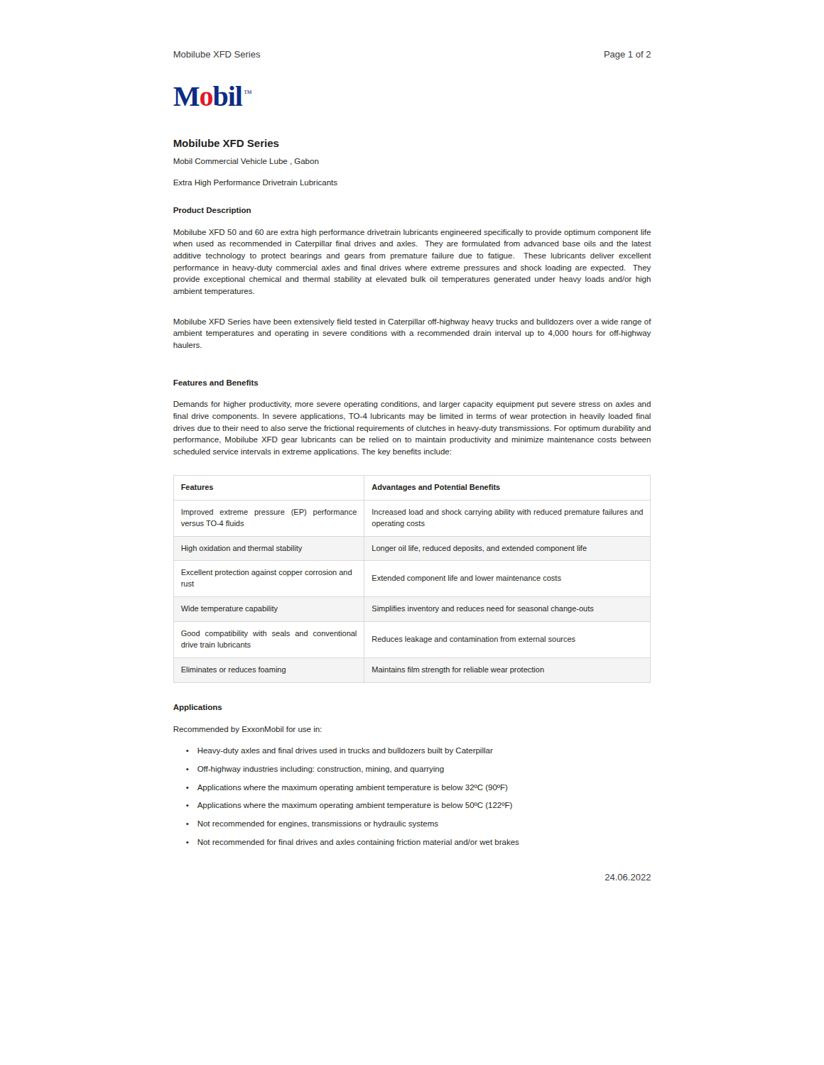Mobilube XFD Series
Page 1 of 2
Mobil™
Mobilube XFD Series
Mobil Commercial Vehicle Lube , Gabon
Extra High Performance Drivetrain Lubricants
Product Description
Mobilube XFD 50 and 60 are extra high performance drivetrain lubricants engineered specifically to provide optimum component life when used as recommended in Caterpillar final drives and axles. They are formulated from advanced base oils and the latest additive technology to protect bearings and gears from premature failure due to fatigue. These lubricants deliver excellent performance in heavy-duty commercial axles and final drives where extreme pressures and shock loading are expected. They provide exceptional chemical and thermal stability at elevated bulk oil temperatures generated under heavy loads and/or high ambient temperatures.
Mobilube XFD Series have been extensively field tested in Caterpillar off-highway heavy trucks and bulldozers over a wide range of ambient temperatures and operating in severe conditions with a recommended drain interval up to 4,000 hours for off-highway haulers.
Features and Benefits
Demands for higher productivity, more severe operating conditions, and larger capacity equipment put severe stress on axles and final drive components. In severe applications, TO-4 lubricants may be limited in terms of wear protection in heavily loaded final drives due to their need to also serve the frictional requirements of clutches in heavy-duty transmissions. For optimum durability and performance, Mobilube XFD gear lubricants can be relied on to maintain productivity and minimize maintenance costs between scheduled service intervals in extreme applications. The key benefits include:
| Features | Advantages and Potential Benefits |
| --- | --- |
| Improved extreme pressure (EP) performance versus TO-4 fluids | Increased load and shock carrying ability with reduced premature failures and operating costs |
| High oxidation and thermal stability | Longer oil life, reduced deposits, and extended component life |
| Excellent protection against copper corrosion and rust | Extended component life and lower maintenance costs |
| Wide temperature capability | Simplifies inventory and reduces need for seasonal change-outs |
| Good compatibility with seals and conventional drive train lubricants | Reduces leakage and contamination from external sources |
| Eliminates or reduces foaming | Maintains film strength for reliable wear protection |
Applications
Recommended by ExxonMobil for use in:
Heavy-duty axles and final drives used in trucks and bulldozers built by Caterpillar
Off-highway industries including: construction, mining, and quarrying
Applications where the maximum operating ambient temperature is below 32ºC (90ºF)
Applications where the maximum operating ambient temperature is below 50ºC (122ºF)
Not recommended for engines, transmissions or hydraulic systems
Not recommended for final drives and axles containing friction material and/or wet brakes
24.06.2022